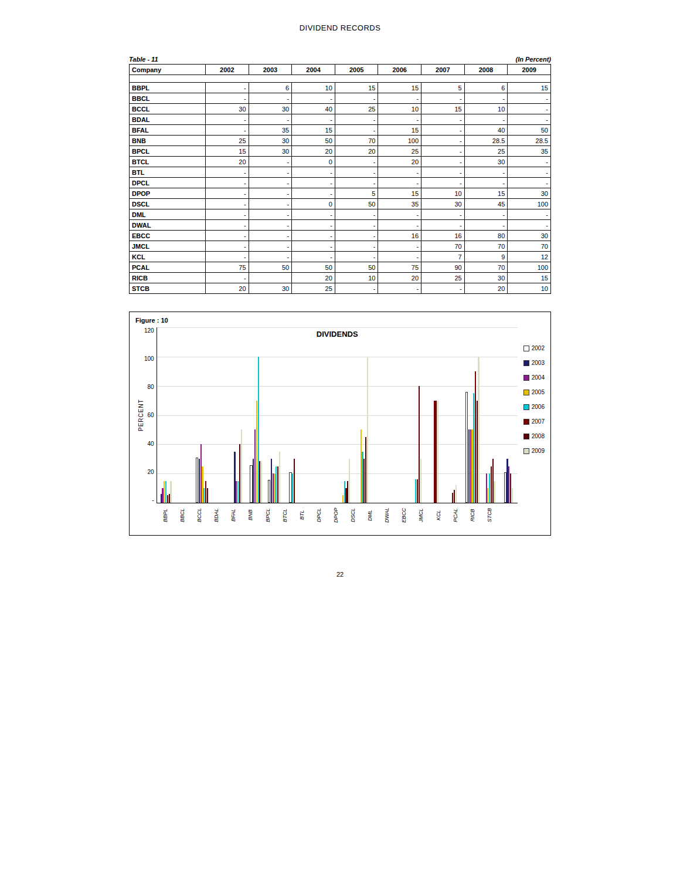DIVIDEND RECORDS
Table - 11 (In Percent)
| Company | 2002 | 2003 | 2004 | 2005 | 2006 | 2007 | 2008 | 2009 |
| --- | --- | --- | --- | --- | --- | --- | --- | --- |
| BBPL | - | 6 | 10 | 15 | 15 | 5 | 6 | 15 |
| BBCL | - | - | - | - | - | - | - | - |
| BCCL | 30 | 30 | 40 | 25 | 10 | 15 | 10 | - |
| BDAL | - | - | - | - | - | - | - | - |
| BFAL | - | 35 | 15 | - | 15 | - | 40 | 50 |
| BNB | 25 | 30 | 50 | 70 | 100 | - | 28.5 | 28.5 |
| BPCL | 15 | 30 | 20 | 20 | 25 | - | 25 | 35 |
| BTCL | 20 | - | 0 | - | 20 | - | 30 | - |
| BTL | - | - | - | - | - | - | - | - |
| DPCL | - | - | - | - | - | - | - | - |
| DPOP | - | - | - | 5 | 15 | 10 | 15 | 30 |
| DSCL | - | - | 0 | 50 | 35 | 30 | 45 | 100 |
| DML | - | - | - | - | - | - | - | - |
| DWAL | - | - | - | - | - | - | - | - |
| EBCC | - | - | - | - | 16 | 16 | 80 | 30 |
| JMCL | - | - | - | - | - | 70 | 70 | 70 |
| KCL | - | - | - | - | - | 7 | 9 | 12 |
| PCAL | 75 | 50 | 50 | 50 | 75 | 90 | 70 | 100 |
| RICB | - | | 20 | 10 | 20 | 25 | 30 | 15 |
| STCB | 20 | 30 | 25 | - | - | - | 20 | 10 |
Figure : 10
PERCENT
120 100 80 60 40 20 -
DIVIDENDS
2002
2003
2004
2005
2006
2007
2008
2009
BBPL BBCL BCCL BDAL BFAL BNB BPCL BTCL BTL DPCL DPOP DSCL DML DWAL EBCC JMCL KCL PCAL RICB STCB
22